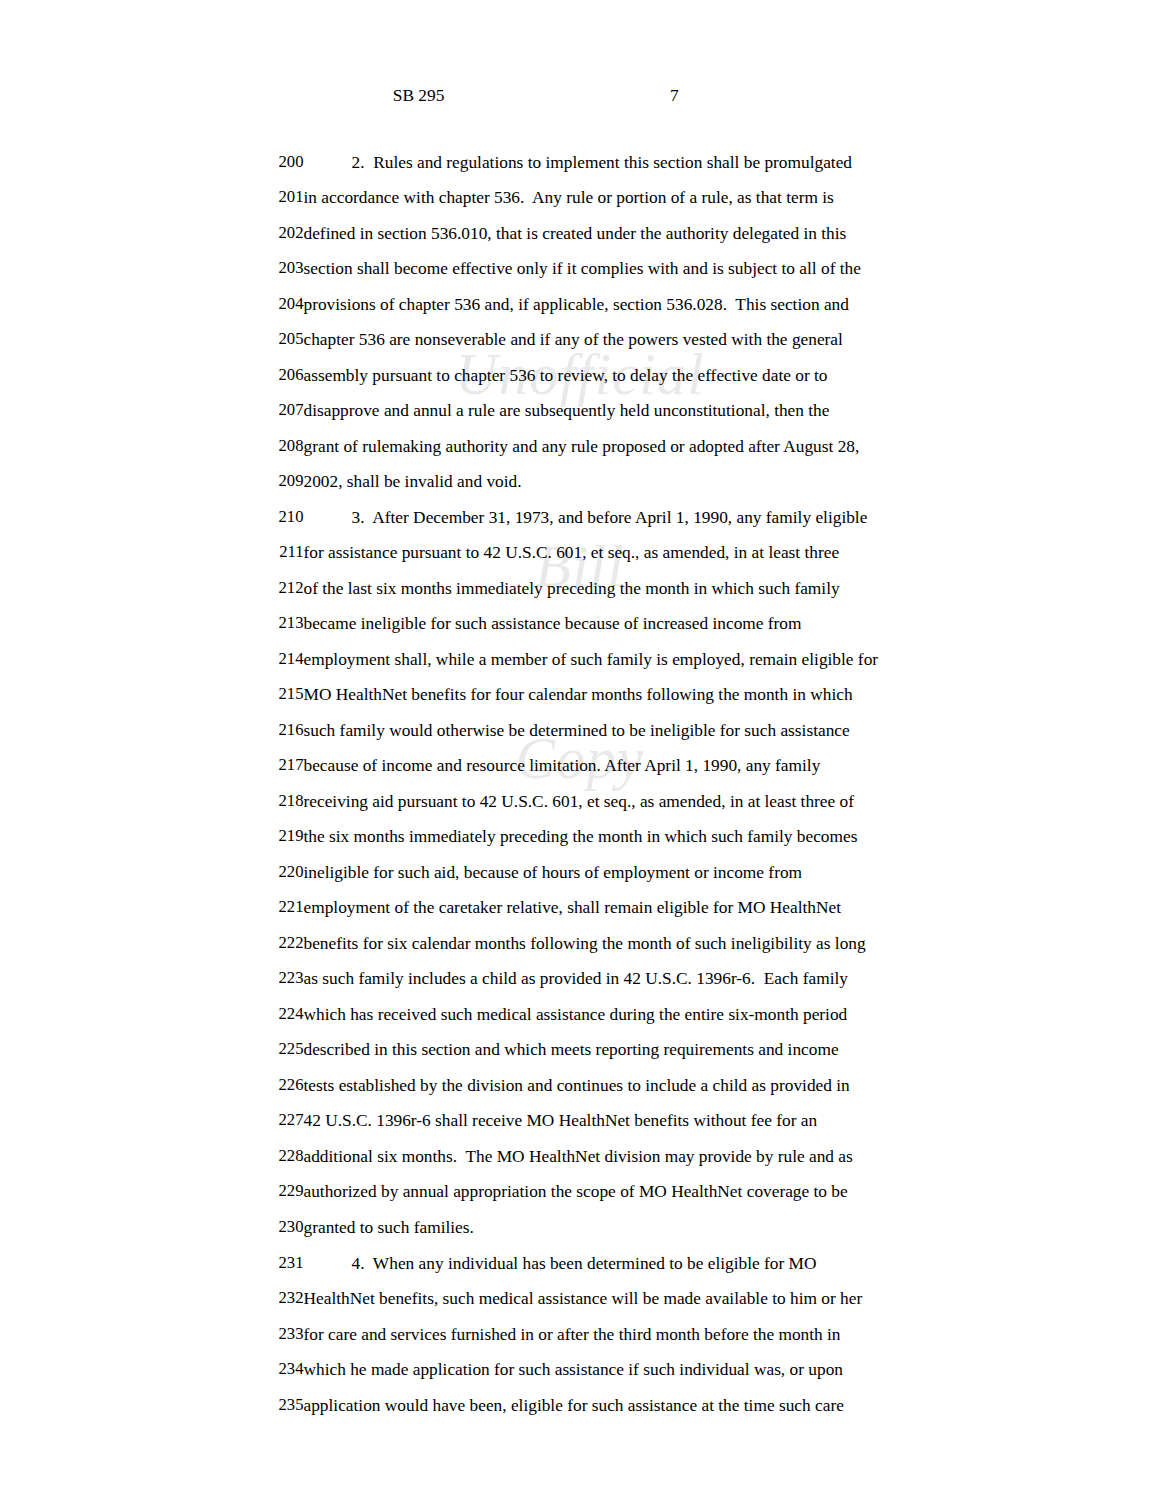Unofficial
Bill
Copy
SB 295 7
| 200 | 2. Rules and regulations to implement this section shall be promulgated |
| 201 | in accordance with chapter 536. Any rule or portion of a rule, as that term is |
| 202 | defined in section 536.010, that is created under the authority delegated in this |
| 203 | section shall become effective only if it complies with and is subject to all of the |
| 204 | provisions of chapter 536 and, if applicable, section 536.028. This section and |
| 205 | chapter 536 are nonseverable and if any of the powers vested with the general |
| 206 | assembly pursuant to chapter 536 to review, to delay the effective date or to |
| 207 | disapprove and annul a rule are subsequently held unconstitutional, then the |
| 208 | grant of rulemaking authority and any rule proposed or adopted after August 28, |
| 209 | 2002, shall be invalid and void. |
| 210 | 3. After December 31, 1973, and before April 1, 1990, any family eligible |
| 211 | for assistance pursuant to 42 U.S.C. 601, et seq., as amended, in at least three |
| 212 | of the last six months immediately preceding the month in which such family |
| 213 | became ineligible for such assistance because of increased income from |
| 214 | employment shall, while a member of such family is employed, remain eligible for |
| 215 | MO HealthNet benefits for four calendar months following the month in which |
| 216 | such family would otherwise be determined to be ineligible for such assistance |
| 217 | because of income and resource limitation. After April 1, 1990, any family |
| 218 | receiving aid pursuant to 42 U.S.C. 601, et seq., as amended, in at least three of |
| 219 | the six months immediately preceding the month in which such family becomes |
| 220 | ineligible for such aid, because of hours of employment or income from |
| 221 | employment of the caretaker relative, shall remain eligible for MO HealthNet |
| 222 | benefits for six calendar months following the month of such ineligibility as long |
| 223 | as such family includes a child as provided in 42 U.S.C. 1396r-6. Each family |
| 224 | which has received such medical assistance during the entire six-month period |
| 225 | described in this section and which meets reporting requirements and income |
| 226 | tests established by the division and continues to include a child as provided in |
| 227 | 42 U.S.C. 1396r-6 shall receive MO HealthNet benefits without fee for an |
| 228 | additional six months. The MO HealthNet division may provide by rule and as |
| 229 | authorized by annual appropriation the scope of MO HealthNet coverage to be |
| 230 | granted to such families. |
| 231 | 4. When any individual has been determined to be eligible for MO |
| 232 | HealthNet benefits, such medical assistance will be made available to him or her |
| 233 | for care and services furnished in or after the third month before the month in |
| 234 | which he made application for such assistance if such individual was, or upon |
| 235 | application would have been, eligible for such assistance at the time such care |